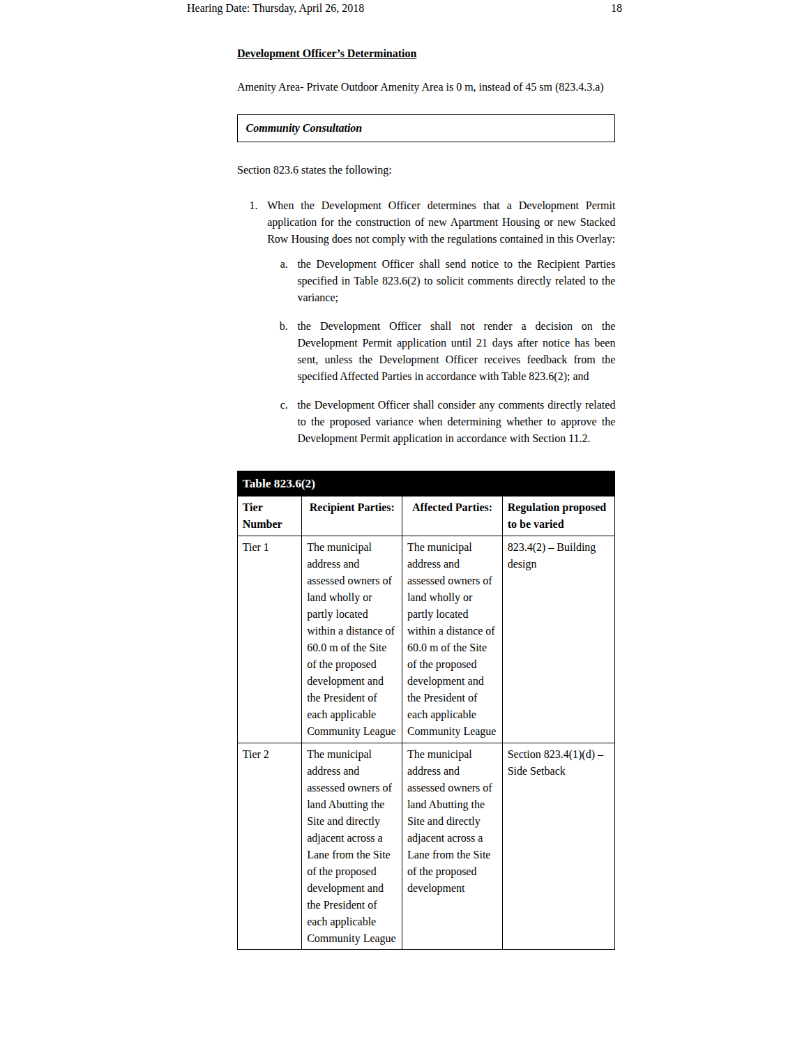Hearing Date: Thursday, April 26, 2018
18
Development Officer’s Determination
Amenity Area- Private Outdoor Amenity Area is 0 m, instead of 45 sm (823.4.3.a)
Community Consultation
Section 823.6 states the following:
When the Development Officer determines that a Development Permit application for the construction of new Apartment Housing or new Stacked Row Housing does not comply with the regulations contained in this Overlay:
the Development Officer shall send notice to the Recipient Parties specified in Table 823.6(2) to solicit comments directly related to the variance;
the Development Officer shall not render a decision on the Development Permit application until 21 days after notice has been sent, unless the Development Officer receives feedback from the specified Affected Parties in accordance with Table 823.6(2); and
the Development Officer shall consider any comments directly related to the proposed variance when determining whether to approve the Development Permit application in accordance with Section 11.2.
| Table 823.6(2) |
| --- |
| Tier Number | Recipient Parties: | Affected Parties: | Regulation proposed to be varied |
| Tier 1 | The municipal address and assessed owners of land wholly or partly located within a distance of 60.0 m of the Site of the proposed development and the President of each applicable Community League | The municipal address and assessed owners of land wholly or partly located within a distance of 60.0 m of the Site of the proposed development and the President of each applicable Community League | 823.4(2) – Building design |
| Tier 2 | The municipal address and assessed owners of land Abutting the Site and directly adjacent across a Lane from the Site of the proposed development and the President of each applicable Community League | The municipal address and assessed owners of land Abutting the Site and directly adjacent across a Lane from the Site of the proposed development | Section 823.4(1)(d) – Side Setback |